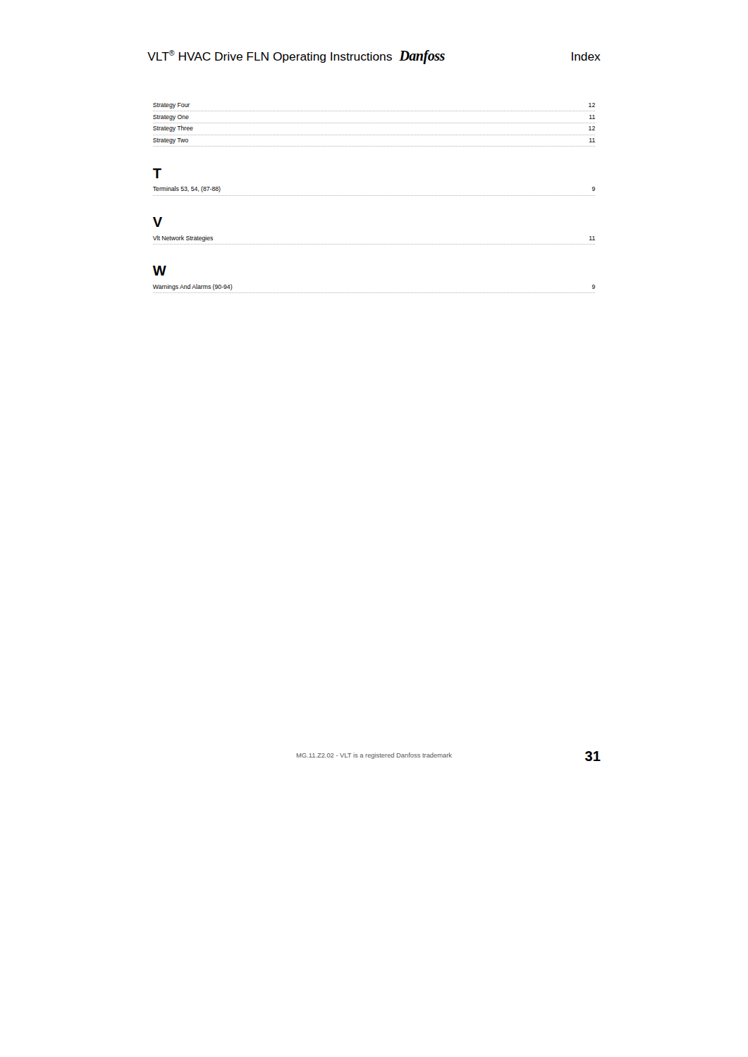VLT® HVAC Drive FLN Operating Instructions Danfoss
Index
Strategy Four 12
Strategy One 11
Strategy Three 12
Strategy Two 11
T
Terminals 53, 54, (87-88) 9
V
Vlt Network Strategies 11
W
Warnings And Alarms (90-94) 9
MG.11.Z2.02 - VLT is a registered Danfoss trademark
31